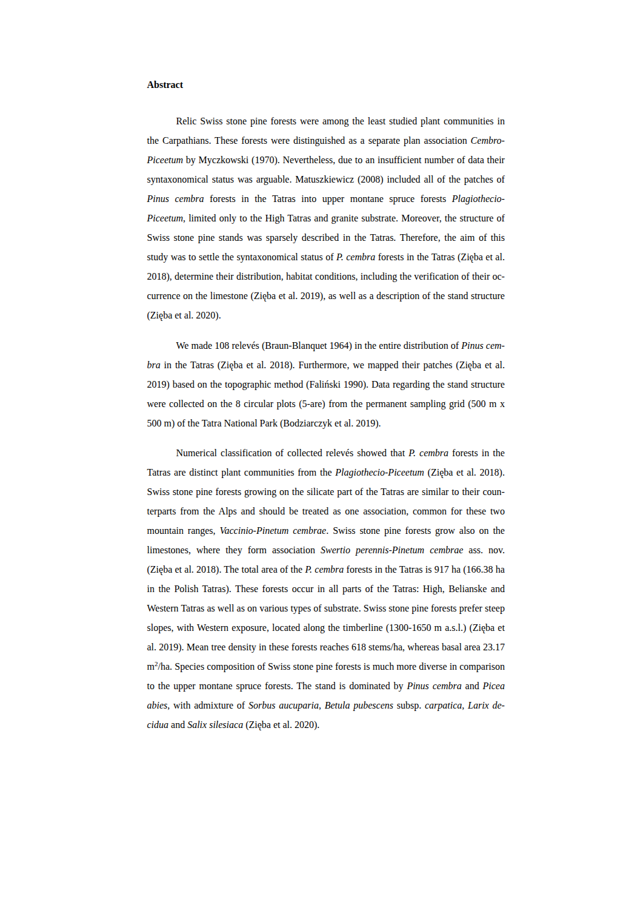Abstract
Relic Swiss stone pine forests were among the least studied plant communities in the Carpathians. These forests were distinguished as a separate plan association Cembro-Piceetum by Myczkowski (1970). Nevertheless, due to an insufficient number of data their syntaxonomical status was arguable. Matuszkiewicz (2008) included all of the patches of Pinus cembra forests in the Tatras into upper montane spruce forests Plagiothecio-Piceetum, limited only to the High Tatras and granite substrate. Moreover, the structure of Swiss stone pine stands was sparsely described in the Tatras. Therefore, the aim of this study was to settle the syntaxonomical status of P. cembra forests in the Tatras (Zięba et al. 2018), determine their distribution, habitat conditions, including the verification of their occurrence on the limestone (Zięba et al. 2019), as well as a description of the stand structure (Zięba et al. 2020).
We made 108 relevés (Braun-Blanquet 1964) in the entire distribution of Pinus cembra in the Tatras (Zięba et al. 2018). Furthermore, we mapped their patches (Zięba et al. 2019) based on the topographic method (Faliński 1990). Data regarding the stand structure were collected on the 8 circular plots (5-are) from the permanent sampling grid (500 m x 500 m) of the Tatra National Park (Bodziarczyk et al. 2019).
Numerical classification of collected relevés showed that P. cembra forests in the Tatras are distinct plant communities from the Plagiothecio-Piceetum (Zięba et al. 2018). Swiss stone pine forests growing on the silicate part of the Tatras are similar to their counterparts from the Alps and should be treated as one association, common for these two mountain ranges, Vaccinio-Pinetum cembrae. Swiss stone pine forests grow also on the limestones, where they form association Swertio perennis-Pinetum cembrae ass. nov. (Zięba et al. 2018). The total area of the P. cembra forests in the Tatras is 917 ha (166.38 ha in the Polish Tatras). These forests occur in all parts of the Tatras: High, Belianske and Western Tatras as well as on various types of substrate. Swiss stone pine forests prefer steep slopes, with Western exposure, located along the timberline (1300-1650 m a.s.l.) (Zięba et al. 2019). Mean tree density in these forests reaches 618 stems/ha, whereas basal area 23.17 m2/ha. Species composition of Swiss stone pine forests is much more diverse in comparison to the upper montane spruce forests. The stand is dominated by Pinus cembra and Picea abies, with admixture of Sorbus aucuparia, Betula pubescens subsp. carpatica, Larix decidua and Salix silesiaca (Zięba et al. 2020).